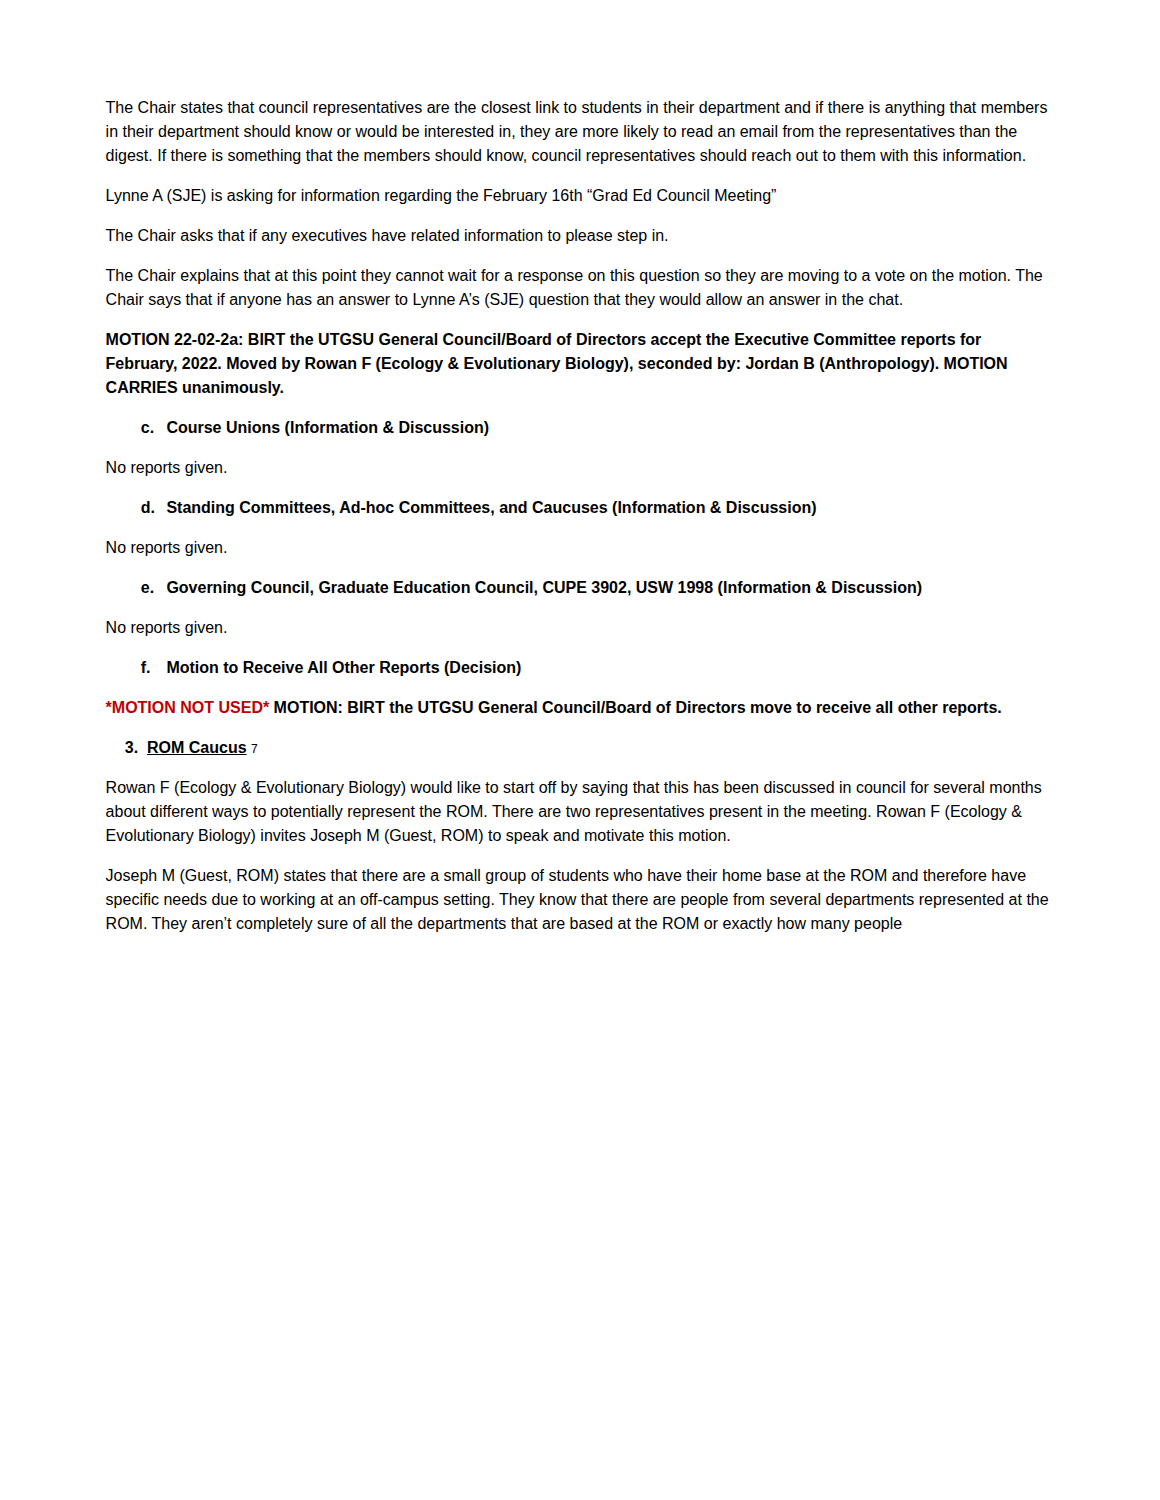The Chair states that council representatives are the closest link to students in their department and if there is anything that members in their department should know or would be interested in, they are more likely to read an email from the representatives than the digest. If there is something that the members should know, council representatives should reach out to them with this information.
Lynne A (SJE) is asking for information regarding the February 16th “Grad Ed Council Meeting”
The Chair asks that if any executives have related information to please step in.
The Chair explains that at this point they cannot wait for a response on this question so they are moving to a vote on the motion. The Chair says that if anyone has an answer to Lynne A’s (SJE) question that they would allow an answer in the chat.
MOTION 22-02-2a: BIRT the UTGSU General Council/Board of Directors accept the Executive Committee reports for February, 2022. Moved by Rowan F (Ecology & Evolutionary Biology), seconded by: Jordan B (Anthropology). MOTION CARRIES unanimously.
c. Course Unions (Information & Discussion)
No reports given.
d. Standing Committees, Ad-hoc Committees, and Caucuses (Information & Discussion)
No reports given.
e. Governing Council, Graduate Education Council, CUPE 3902, USW 1998 (Information & Discussion)
No reports given.
f. Motion to Receive All Other Reports (Decision)
*MOTION NOT USED* MOTION: BIRT the UTGSU General Council/Board of Directors move to receive all other reports.
3. ROM Caucus 7
Rowan F (Ecology & Evolutionary Biology) would like to start off by saying that this has been discussed in council for several months about different ways to potentially represent the ROM. There are two representatives present in the meeting. Rowan F (Ecology & Evolutionary Biology) invites Joseph M (Guest, ROM) to speak and motivate this motion.
Joseph M (Guest, ROM) states that there are a small group of students who have their home base at the ROM and therefore have specific needs due to working at an off-campus setting. They know that there are people from several departments represented at the ROM. They aren’t completely sure of all the departments that are based at the ROM or exactly how many people